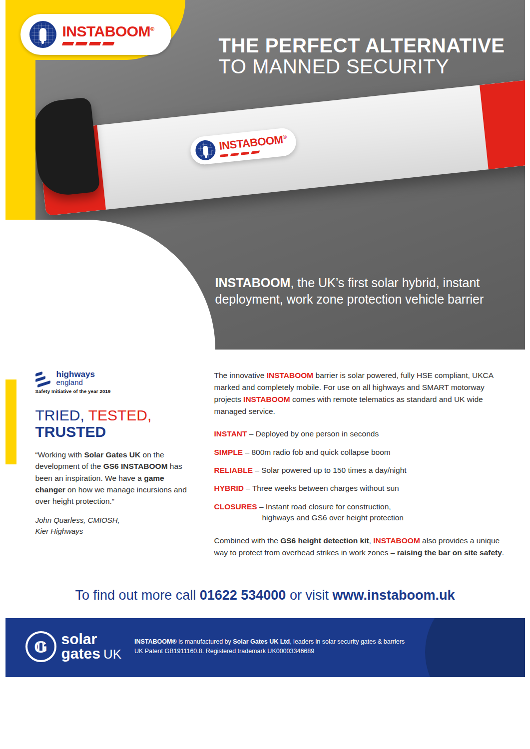INSTABOOM®
THE PERFECT ALTERNATIVETO MANNED SECURITY
INSTABOOM®
INSTABOOM, the UK’s first solar hybrid, instant deployment, work zone protection vehicle barrier
highwaysengland
Safety Initiative of the year 2019
TRIED, TESTED, TRUSTED
“Working with Solar Gates UK on the development of the GS6 INSTABOOM has been an inspiration. We have a game changer on how we manage incursions and over height protection.”
John Quarless, CMIOSH,
Kier Highways
The innovative INSTABOOM barrier is solar powered, fully HSE compliant, UKCA marked and completely mobile. For use on all highways and SMART motorway projects INSTABOOM comes with remote telematics as standard and UK wide managed service.
INSTANT – Deployed by one person in seconds
SIMPLE – 800m radio fob and quick collapse boom
RELIABLE – Solar powered up to 150 times a day/night
HYBRID – Three weeks between charges without sun
CLOSURES – Instant road closure for construction, highways and GS6 over height protection
Combined with the GS6 height detection kit, INSTABOOM also provides a unique way to protect from overhead strikes in work zones – raising the bar on site safety.
To find out more call 01622 534000 or visit www.instaboom.uk
solar
gatesUK
INSTABOOM® is manufactured by Solar Gates UK Ltd, leaders in solar security gates & barriers
UK Patent GB1911160.8. Registered trademark UK00003346689